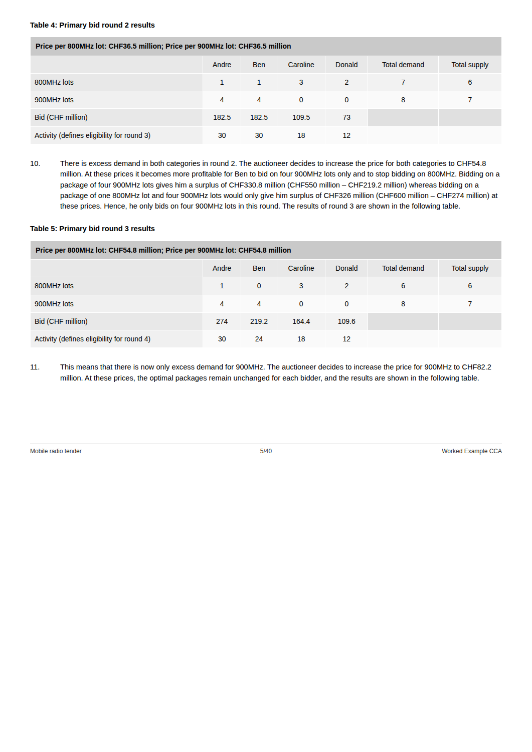Table 4: Primary bid round 2 results
| Price per 800MHz lot: CHF36.5 million; Price per 900MHz lot: CHF36.5 million |
| --- |
| | Andre | Ben | Caroline | Donald | Total demand | Total supply |
| 800MHz lots | 1 | 1 | 3 | 2 | 7 | 6 |
| 900MHz lots | 4 | 4 | 0 | 0 | 8 | 7 |
| Bid (CHF million) | 182.5 | 182.5 | 109.5 | 73 | | |
| Activity (defines eligibility for round 3) | 30 | 30 | 18 | 12 | | |
10. There is excess demand in both categories in round 2. The auctioneer decides to increase the price for both categories to CHF54.8 million. At these prices it becomes more profitable for Ben to bid on four 900MHz lots only and to stop bidding on 800MHz. Bidding on a package of four 900MHz lots gives him a surplus of CHF330.8 million (CHF550 million – CHF219.2 million) whereas bidding on a package of one 800MHz lot and four 900MHz lots would only give him surplus of CHF326 million (CHF600 million – CHF274 million) at these prices. Hence, he only bids on four 900MHz lots in this round. The results of round 3 are shown in the following table.
Table 5: Primary bid round 3 results
| Price per 800MHz lot: CHF54.8 million; Price per 900MHz lot: CHF54.8 million |
| --- |
| | Andre | Ben | Caroline | Donald | Total demand | Total supply |
| 800MHz lots | 1 | 0 | 3 | 2 | 6 | 6 |
| 900MHz lots | 4 | 4 | 0 | 0 | 8 | 7 |
| Bid (CHF million) | 274 | 219.2 | 164.4 | 109.6 | | |
| Activity (defines eligibility for round 4) | 30 | 24 | 18 | 12 | | |
11. This means that there is now only excess demand for 900MHz. The auctioneer decides to increase the price for 900MHz to CHF82.2 million. At these prices, the optimal packages remain unchanged for each bidder, and the results are shown in the following table.
Mobile radio tender
5/40
Worked Example CCA